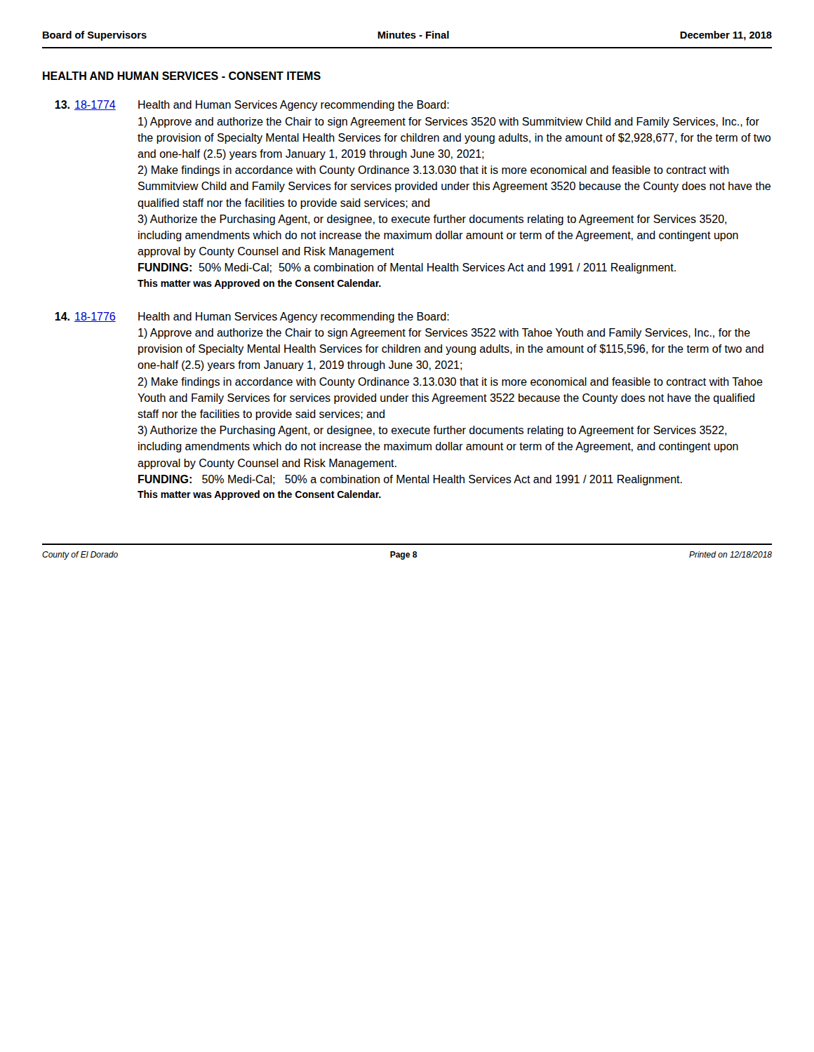Board of Supervisors
Minutes - Final
December 11, 2018
HEALTH AND HUMAN SERVICES - CONSENT ITEMS
13.
18-1774
Health and Human Services Agency recommending the Board:
1) Approve and authorize the Chair to sign Agreement for Services 3520 with Summitview Child and Family Services, Inc., for the provision of Specialty Mental Health Services for children and young adults, in the amount of $2,928,677, for the term of two and one-half (2.5) years from January 1, 2019 through June 30, 2021;
2) Make findings in accordance with County Ordinance 3.13.030 that it is more economical and feasible to contract with Summitview Child and Family Services for services provided under this Agreement 3520 because the County does not have the qualified staff nor the facilities to provide said services; and
3) Authorize the Purchasing Agent, or designee, to execute further documents relating to Agreement for Services 3520, including amendments which do not increase the maximum dollar amount or term of the Agreement, and contingent upon approval by County Counsel and Risk Management
FUNDING: 50% Medi-Cal; 50% a combination of Mental Health Services Act and 1991 / 2011 Realignment.
This matter was Approved on the Consent Calendar.
14.
18-1776
Health and Human Services Agency recommending the Board:
1) Approve and authorize the Chair to sign Agreement for Services 3522 with Tahoe Youth and Family Services, Inc., for the provision of Specialty Mental Health Services for children and young adults, in the amount of $115,596, for the term of two and one-half (2.5) years from January 1, 2019 through June 30, 2021;
2) Make findings in accordance with County Ordinance 3.13.030 that it is more economical and feasible to contract with Tahoe Youth and Family Services for services provided under this Agreement 3522 because the County does not have the qualified staff nor the facilities to provide said services; and
3) Authorize the Purchasing Agent, or designee, to execute further documents relating to Agreement for Services 3522, including amendments which do not increase the maximum dollar amount or term of the Agreement, and contingent upon approval by County Counsel and Risk Management.
FUNDING: 50% Medi-Cal; 50% a combination of Mental Health Services Act and 1991 / 2011 Realignment.
This matter was Approved on the Consent Calendar.
County of El Dorado
Page 8
Printed on 12/18/2018